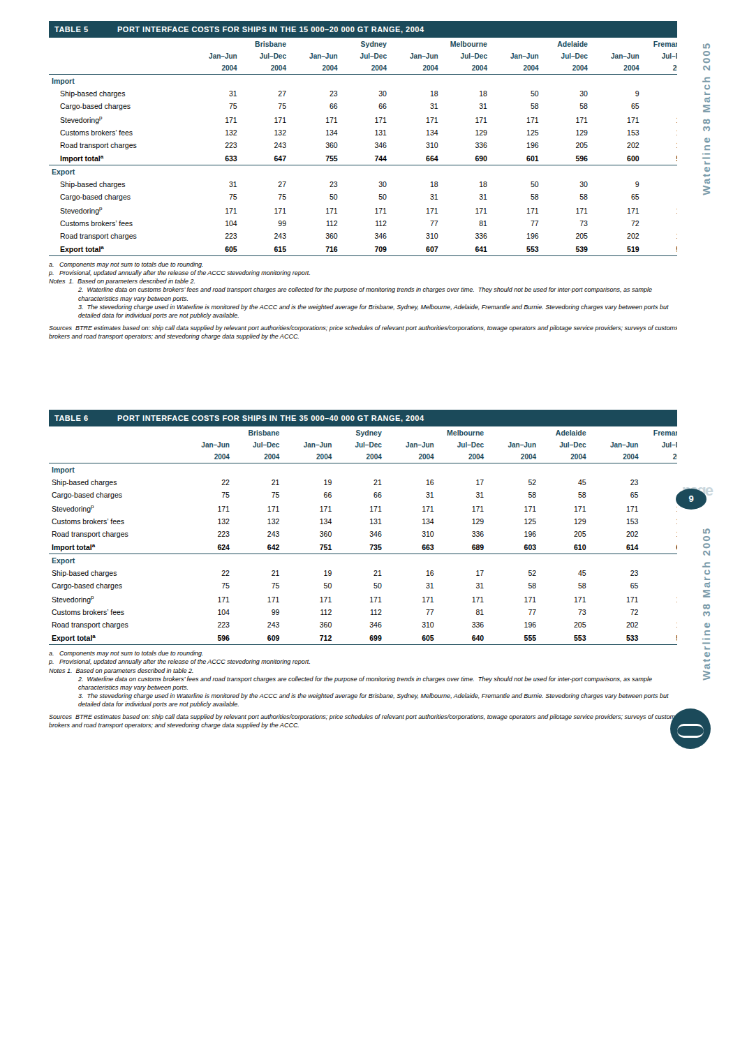Waterline 38 March 2005
Waterline 38 March 2005
TABLE 5 PORT INTERFACE COSTS FOR SHIPS IN THE 15 000–20 000 GT RANGE, 2004
| | Brisbane | Sydney | Melbourne | Adelaide | Fremantle |
| | Jan–Jun | Jul–Dec | Jan–Jun | Jul–Dec | Jan–Jun | Jul–Dec | Jan–Jun | Jul–Dec | Jan–Jun | Jul–Dec |
| | 2004 | 2004 | 2004 | 2004 | 2004 | 2004 | 2004 | 2004 | 2004 | 2004 |
| Import | |
| Ship-based charges | 31 | 27 | 23 | 30 | 18 | 18 | 50 | 30 | 9 | 9 |
| Cargo-based charges | 75 | 75 | 66 | 66 | 31 | 31 | 58 | 58 | 65 | 65 |
| Stevedoring p | 171 | 171 | 171 | 171 | 171 | 171 | 171 | 171 | 171 | 171 |
| Customs brokers’ fees | 132 | 132 | 134 | 131 | 134 | 129 | 125 | 129 | 153 | 150 |
| Road transport charges | 223 | 243 | 360 | 346 | 310 | 336 | 196 | 205 | 202 | 196 |
| Import total a | 633 | 647 | 755 | 744 | 664 | 690 | 601 | 596 | 600 | 591 |
| Export | |
| Ship-based charges | 31 | 27 | 23 | 30 | 18 | 18 | 50 | 30 | 9 | 9 |
| Cargo-based charges | 75 | 75 | 50 | 50 | 31 | 31 | 58 | 58 | 65 | 65 |
| Stevedoring p | 171 | 171 | 171 | 171 | 171 | 171 | 171 | 171 | 171 | 171 |
| Customs brokers’ fees | 104 | 99 | 112 | 112 | 77 | 81 | 77 | 73 | 72 | 63 |
| Road transport charges | 223 | 243 | 360 | 346 | 310 | 336 | 196 | 205 | 202 | 196 |
| Export total a | 605 | 615 | 716 | 709 | 607 | 641 | 553 | 539 | 519 | 505 |
a. Components may not sum to totals due to rounding.
p. Provisional, updated annually after the release of the ACCC stevedoring monitoring report.
Notes 1. Based on parameters described in table 2.
2. Waterline data on customs brokers’ fees and road transport charges are collected for the purpose of monitoring trends in charges over time. They should not be used for inter-port comparisons, as sample characteristics may vary between ports.
3. The stevedoring charge used in Waterline is monitored by the ACCC and is the weighted average for Brisbane, Sydney, Melbourne, Adelaide, Fremantle and Burnie. Stevedoring charges vary between ports but detailed data for individual ports are not publicly available.
Sources BTRE estimates based on: ship call data supplied by relevant port authorities/corporations; price schedules of relevant port authorities/corporations, towage operators and pilotage service providers; surveys of customs brokers and road transport operators; and stevedoring charge data supplied by the ACCC.
page
9
TABLE 6 PORT INTERFACE COSTS FOR SHIPS IN THE 35 000–40 000 GT RANGE, 2004
| | Brisbane | Sydney | Melbourne | Adelaide | Fremantle |
| | Jan–Jun | Jul–Dec | Jan–Jun | Jul–Dec | Jan–Jun | Jul–Dec | Jan–Jun | Jul–Dec | Jan–Jun | Jul–Dec |
| | 2004 | 2004 | 2004 | 2004 | 2004 | 2004 | 2004 | 2004 | 2004 | 2004 |
| Import | |
| Ship-based charges | 22 | 21 | 19 | 21 | 16 | 17 | 52 | 45 | 23 | 20 |
| Cargo-based charges | 75 | 75 | 66 | 66 | 31 | 31 | 58 | 58 | 65 | 65 |
| Stevedoring p | 171 | 171 | 171 | 171 | 171 | 171 | 171 | 171 | 171 | 171 |
| Customs brokers’ fees | 132 | 132 | 134 | 131 | 134 | 129 | 125 | 129 | 153 | 150 |
| Road transport charges | 223 | 243 | 360 | 346 | 310 | 336 | 196 | 205 | 202 | 196 |
| Import total a | 624 | 642 | 751 | 735 | 663 | 689 | 603 | 610 | 614 | 602 |
| Export | |
| Ship-based charges | 22 | 21 | 19 | 21 | 16 | 17 | 52 | 45 | 23 | 20 |
| Cargo-based charges | 75 | 75 | 50 | 50 | 31 | 31 | 58 | 58 | 65 | 65 |
| Stevedoring p | 171 | 171 | 171 | 171 | 171 | 171 | 171 | 171 | 171 | 171 |
| Customs brokers’ fees | 104 | 99 | 112 | 112 | 77 | 81 | 77 | 73 | 72 | 63 |
| Road transport charges | 223 | 243 | 360 | 346 | 310 | 336 | 196 | 205 | 202 | 196 |
| Export total a | 596 | 609 | 712 | 699 | 605 | 640 | 555 | 553 | 533 | 516 |
a. Components may not sum to totals due to rounding.
p. Provisional, updated annually after the release of the ACCC stevedoring monitoring report.
Notes 1. Based on parameters described in table 2.
2. Waterline data on customs brokers’ fees and road transport charges are collected for the purpose of monitoring trends in charges over time. They should not be used for inter-port comparisons, as sample characteristics may vary between ports.
3. The stevedoring charge used in Waterline is monitored by the ACCC and is the weighted average for Brisbane, Sydney, Melbourne, Adelaide, Fremantle and Burnie. Stevedoring charges vary between ports but detailed data for individual ports are not publicly available.
Sources BTRE estimates based on: ship call data supplied by relevant port authorities/corporations; price schedules of relevant port authorities/corporations, towage operators and pilotage service providers; surveys of customs brokers and road transport operators; and stevedoring charge data supplied by the ACCC.